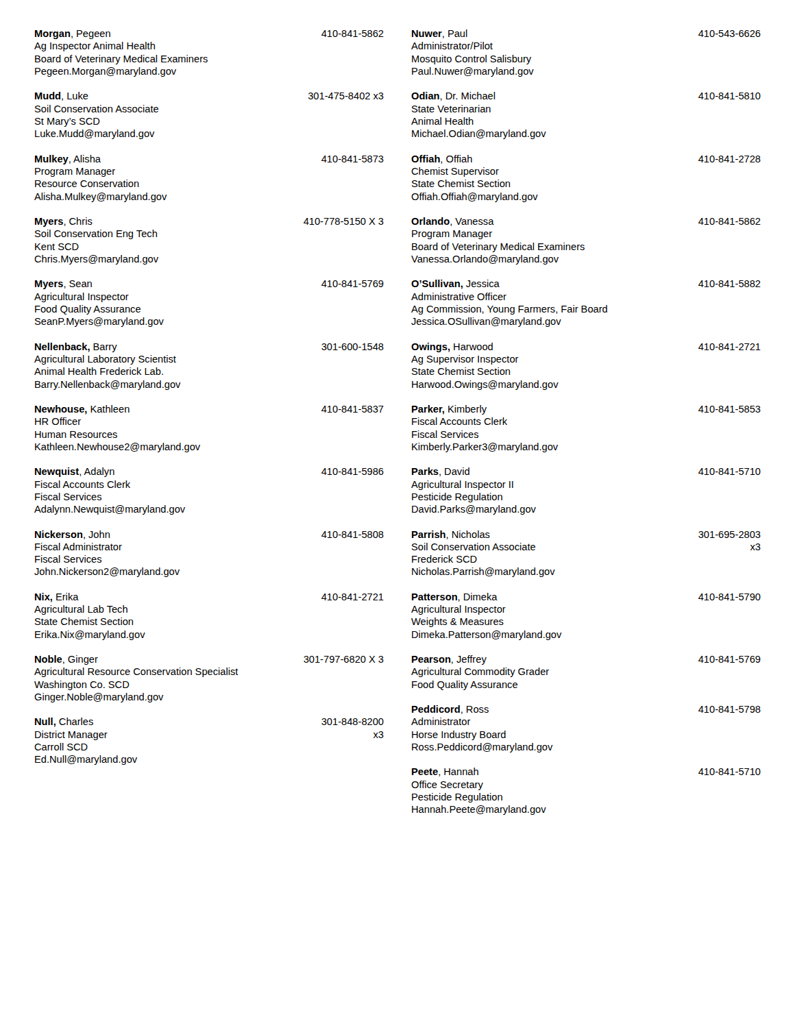Morgan, Pegeen 410-841-5862
Ag Inspector Animal Health Board of Veterinary Medical Examiners Pegeen.Morgan@maryland.gov
Mudd, Luke 301-475-8402 x3
Soil Conservation Associate St Mary’s SCD Luke.Mudd@maryland.gov
Mulkey, Alisha 410-841-5873
Program Manager Resource Conservation Alisha.Mulkey@maryland.gov
Myers, Chris 410-778-5150 X 3
Soil Conservation Eng Tech Kent SCD Chris.Myers@maryland.gov
Myers, Sean 410-841-5769
Agricultural Inspector Food Quality Assurance SeanP.Myers@maryland.gov
Nellenback, Barry 301-600-1548
Agricultural Laboratory Scientist Animal Health Frederick Lab. Barry.Nellenback@maryland.gov
Newhouse, Kathleen 410-841-5837
HR Officer Human Resources Kathleen.Newhouse2@maryland.gov
Newquist, Adalyn 410-841-5986
Fiscal Accounts Clerk Fiscal Services Adalynn.Newquist@maryland.gov
Nickerson, John 410-841-5808
Fiscal Administrator Fiscal Services John.Nickerson2@maryland.gov
Nix, Erika 410-841-2721
Agricultural Lab Tech State Chemist Section Erika.Nix@maryland.gov
Noble, Ginger 301-797-6820 X 3
Agricultural Resource Conservation Specialist Washington Co. SCD Ginger.Noble@maryland.gov
Null, Charles 301-848-8200
District Manager x3
Carroll SCD Ed.Null@maryland.gov
Nuwer, Paul 410-543-6626
Administrator/Pilot Mosquito Control Salisbury Paul.Nuwer@maryland.gov
Odian, Dr. Michael 410-841-5810
State Veterinarian Animal Health Michael.Odian@maryland.gov
Offiah, Offiah 410-841-2728
Chemist Supervisor State Chemist Section Offiah.Offiah@maryland.gov
Orlando, Vanessa 410-841-5862
Program Manager Board of Veterinary Medical Examiners Vanessa.Orlando@maryland.gov
O’Sullivan, Jessica 410-841-5882
Administrative Officer Ag Commission, Young Farmers, Fair Board Jessica.OSullivan@maryland.gov
Owings, Harwood 410-841-2721
Ag Supervisor Inspector State Chemist Section Harwood.Owings@maryland.gov
Parker, Kimberly 410-841-5853
Fiscal Accounts Clerk Fiscal Services Kimberly.Parker3@maryland.gov
Parks, David 410-841-5710
Agricultural Inspector II Pesticide Regulation David.Parks@maryland.gov
Parrish, Nicholas 301-695-2803
Soil Conservation Associate x3
Frederick SCD Nicholas.Parrish@maryland.gov
Patterson, Dimeka 410-841-5790
Agricultural Inspector Weights & Measures Dimeka.Patterson@maryland.gov
Pearson, Jeffrey 410-841-5769
Agricultural Commodity Grader Food Quality Assurance
Peddicord, Ross 410-841-5798
Administrator Horse Industry Board Ross.Peddicord@maryland.gov
Peete, Hannah 410-841-5710
Office Secretary Pesticide Regulation Hannah.Peete@maryland.gov